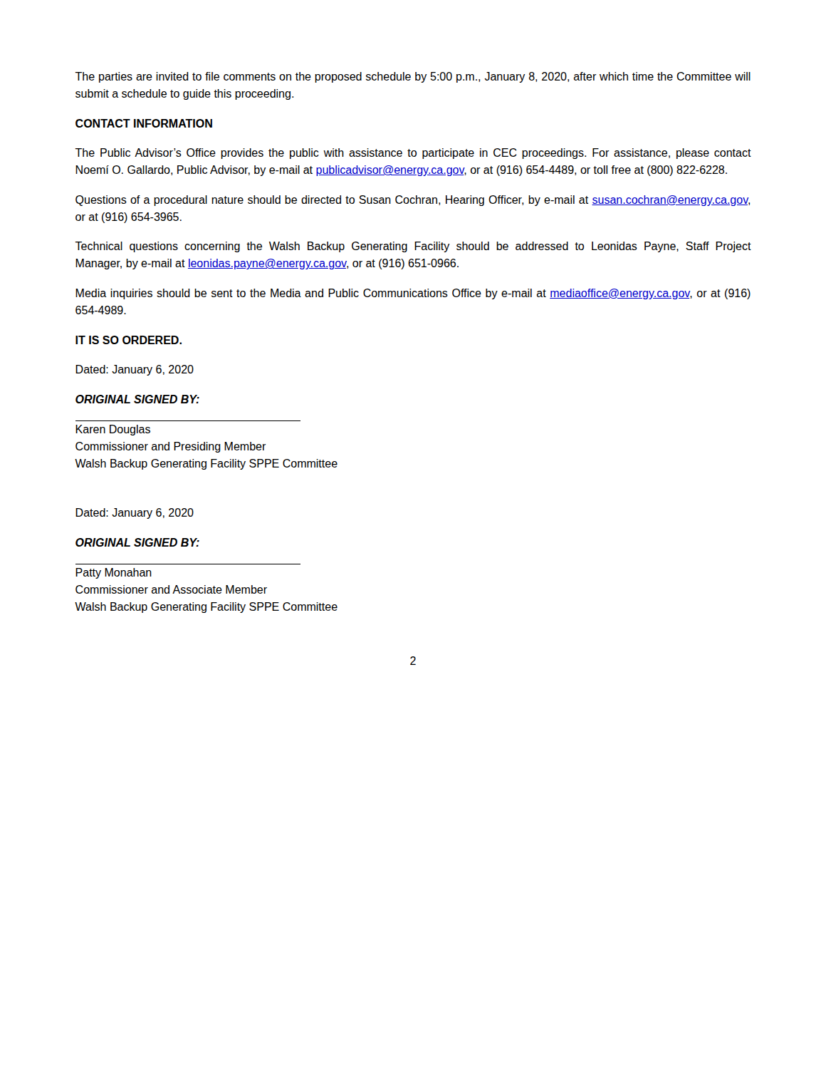The parties are invited to file comments on the proposed schedule by 5:00 p.m., January 8, 2020, after which time the Committee will submit a schedule to guide this proceeding.
CONTACT INFORMATION
The Public Advisor’s Office provides the public with assistance to participate in CEC proceedings. For assistance, please contact Noemí O. Gallardo, Public Advisor, by e-mail at publicadvisor@energy.ca.gov, or at (916) 654-4489, or toll free at (800) 822-6228.
Questions of a procedural nature should be directed to Susan Cochran, Hearing Officer, by e-mail at susan.cochran@energy.ca.gov, or at (916) 654-3965.
Technical questions concerning the Walsh Backup Generating Facility should be addressed to Leonidas Payne, Staff Project Manager, by e-mail at leonidas.payne@energy.ca.gov, or at (916) 651-0966.
Media inquiries should be sent to the Media and Public Communications Office by e-mail at mediaoffice@energy.ca.gov, or at (916) 654-4989.
IT IS SO ORDERED.
Dated: January 6, 2020
ORIGINAL SIGNED BY:
Karen Douglas
Commissioner and Presiding Member
Walsh Backup Generating Facility SPPE Committee
Dated: January 6, 2020
ORIGINAL SIGNED BY:
Patty Monahan
Commissioner and Associate Member
Walsh Backup Generating Facility SPPE Committee
2